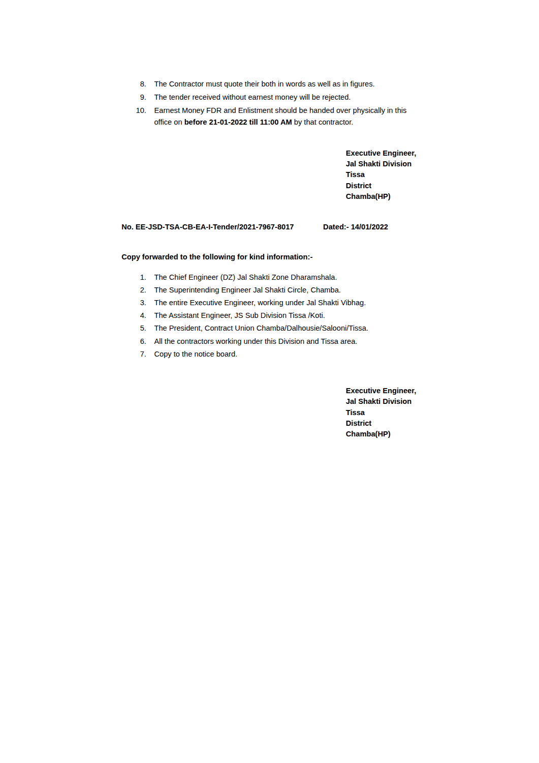The Contractor must quote their both in words as well as in figures.
The tender received without earnest money will be rejected.
Earnest Money FDR and Enlistment should be handed over physically in this office on before 21-01-2022 till 11:00 AM by that contractor.
Executive Engineer,
Jal Shakti Division Tissa
District Chamba(HP)
No. EE-JSD-TSA-CB-EA-I-Tender/2021-7967-8017 Dated:- 14/01/2022
Copy forwarded to the following for kind information:-
The Chief Engineer (DZ) Jal Shakti Zone Dharamshala.
The Superintending Engineer Jal Shakti Circle, Chamba.
The entire Executive Engineer, working under Jal Shakti Vibhag.
The Assistant Engineer, JS Sub Division Tissa /Koti.
The President, Contract Union Chamba/Dalhousie/Salooni/Tissa.
All the contractors working under this Division and Tissa area.
Copy to the notice board.
Executive Engineer,
Jal Shakti Division Tissa
District Chamba(HP)